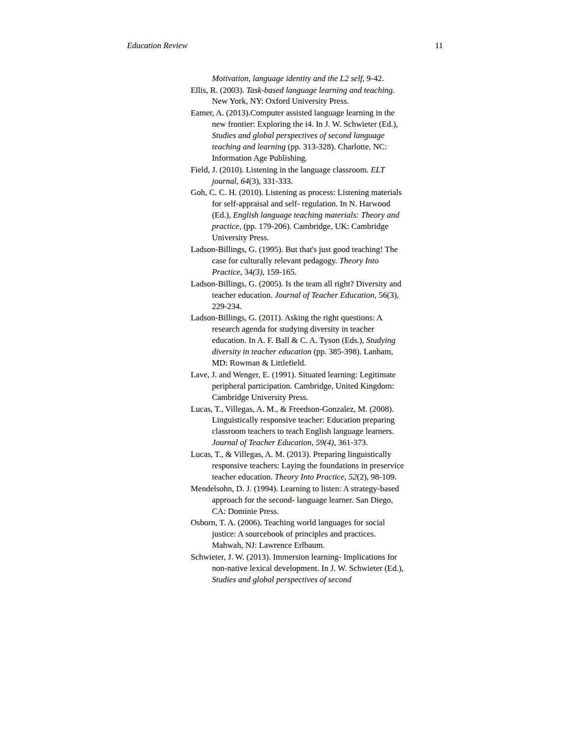Education Review 11
Motivation, language identity and the L2 self, 9-42.
Ellis, R. (2003). Task-based language learning and teaching. New York, NY: Oxford University Press.
Eamer, A. (2013).Computer assisted language learning in the new frontier: Exploring the i4. In J. W. Schwieter (Ed.), Studies and global perspectives of second language teaching and learning (pp. 313-328). Charlotte, NC: Information Age Publishing.
Field, J. (2010). Listening in the language classroom. ELT journal, 64(3), 331-333.
Goh, C. C. H. (2010). Listening as process: Listening materials for self-appraisal and self- regulation. In N. Harwood (Ed.), English language teaching materials: Theory and practice, (pp. 179-206). Cambridge, UK: Cambridge University Press.
Ladson-Billings, G. (1995). But that's just good teaching! The case for culturally relevant pedagogy. Theory Into Practice, 34(3), 159-165.
Ladson-Billings, G. (2005). Is the team all right? Diversity and teacher education. Journal of Teacher Education, 56(3), 229-234.
Ladson-Billings, G. (2011). Asking the right questions: A research agenda for studying diversity in teacher education. In A. F. Ball & C. A. Tyson (Eds.), Studying diversity in teacher education (pp. 385-398). Lanham, MD: Rowman & Littlefield.
Lave, J. and Wenger, E. (1991). Situated learning: Legitimate peripheral participation. Cambridge, United Kingdom: Cambridge University Press.
Lucas, T., Villegas, A. M., & Freedson-Gonzalez, M. (2008). Linguistically responsive teacher: Education preparing classroom teachers to teach English language learners. Journal of Teacher Education, 59(4), 361-373.
Lucas, T., & Villegas, A. M. (2013). Preparing linguistically responsive teachers: Laying the foundations in preservice teacher education. Theory Into Practice, 52(2), 98-109.
Mendelsohn, D. J. (1994). Learning to listen: A strategy-based approach for the second- language learner. San Diego, CA: Dominie Press.
Osborn, T. A. (2006). Teaching world languages for social justice: A sourcebook of principles and practices. Mahwah, NJ: Lawrence Erlbaum.
Schwieter, J. W. (2013). Immersion learning- Implications for non-native lexical development. In J. W. Schwieter (Ed.), Studies and global perspectives of second